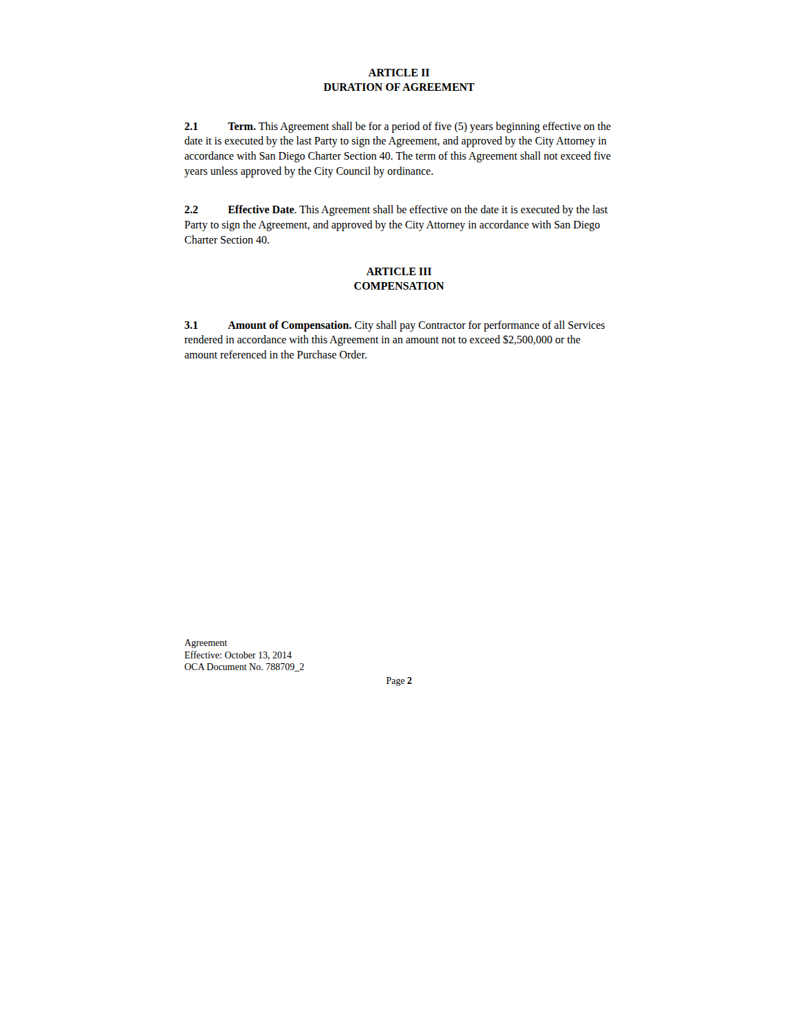Article II Duration of Agreement
2.1 Term. This Agreement shall be for a period of five (5) years beginning effective on the date it is executed by the last Party to sign the Agreement, and approved by the City Attorney in accordance with San Diego Charter Section 40. The term of this Agreement shall not exceed five years unless approved by the City Council by ordinance.
2.2 Effective Date. This Agreement shall be effective on the date it is executed by the last Party to sign the Agreement, and approved by the City Attorney in accordance with San Diego Charter Section 40.
Article III Compensation
3.1 Amount of Compensation. City shall pay Contractor for performance of all Services rendered in accordance with this Agreement in an amount not to exceed $2,500,000 or the amount referenced in the Purchase Order.
Agreement
Effective: October 13, 2014
OCA Document No. 788709_2
Page 2